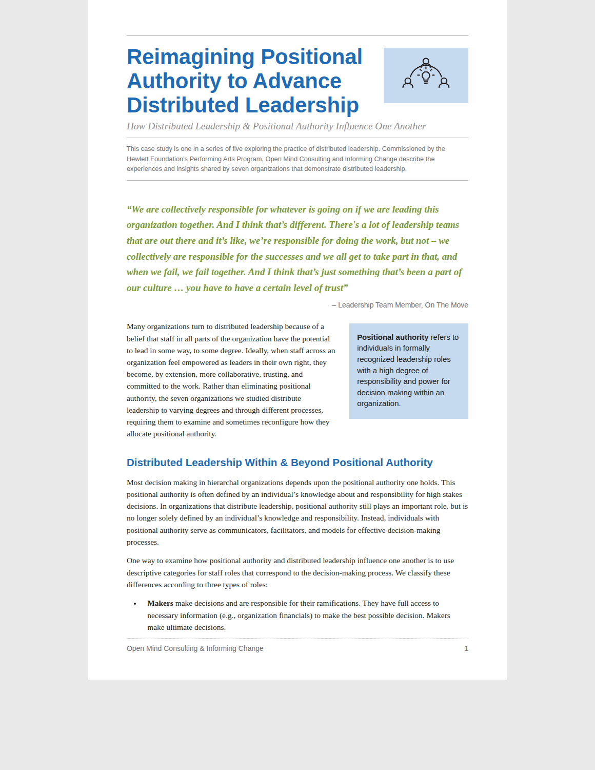Reimagining Positional Authority to Advance Distributed Leadership
How Distributed Leadership & Positional Authority Influence One Another
This case study is one in a series of five exploring the practice of distributed leadership. Commissioned by the Hewlett Foundation's Performing Arts Program, Open Mind Consulting and Informing Change describe the experiences and insights shared by seven organizations that demonstrate distributed leadership.
“We are collectively responsible for whatever is going on if we are leading this organization together. And I think that’s different. There's a lot of leadership teams that are out there and it’s like, we’re responsible for doing the work, but not – we collectively are responsible for the successes and we all get to take part in that, and when we fail, we fail together. And I think that’s just something that’s been a part of our culture … you have to have a certain level of trust”
– Leadership Team Member, On The Move
Positional authority refers to individuals in formally recognized leadership roles with a high degree of responsibility and power for decision making within an organization.
Many organizations turn to distributed leadership because of a belief that staff in all parts of the organization have the potential to lead in some way, to some degree. Ideally, when staff across an organization feel empowered as leaders in their own right, they become, by extension, more collaborative, trusting, and committed to the work. Rather than eliminating positional authority, the seven organizations we studied distribute leadership to varying degrees and through different processes, requiring them to examine and sometimes reconfigure how they allocate positional authority.
Distributed Leadership Within & Beyond Positional Authority
Most decision making in hierarchal organizations depends upon the positional authority one holds. This positional authority is often defined by an individual’s knowledge about and responsibility for high stakes decisions. In organizations that distribute leadership, positional authority still plays an important role, but is no longer solely defined by an individual’s knowledge and responsibility. Instead, individuals with positional authority serve as communicators, facilitators, and models for effective decision-making processes.
One way to examine how positional authority and distributed leadership influence one another is to use descriptive categories for staff roles that correspond to the decision-making process. We classify these differences according to three types of roles:
Makers make decisions and are responsible for their ramifications. They have full access to necessary information (e.g., organization financials) to make the best possible decision. Makers make ultimate decisions.
Open Mind Consulting & Informing Change 1